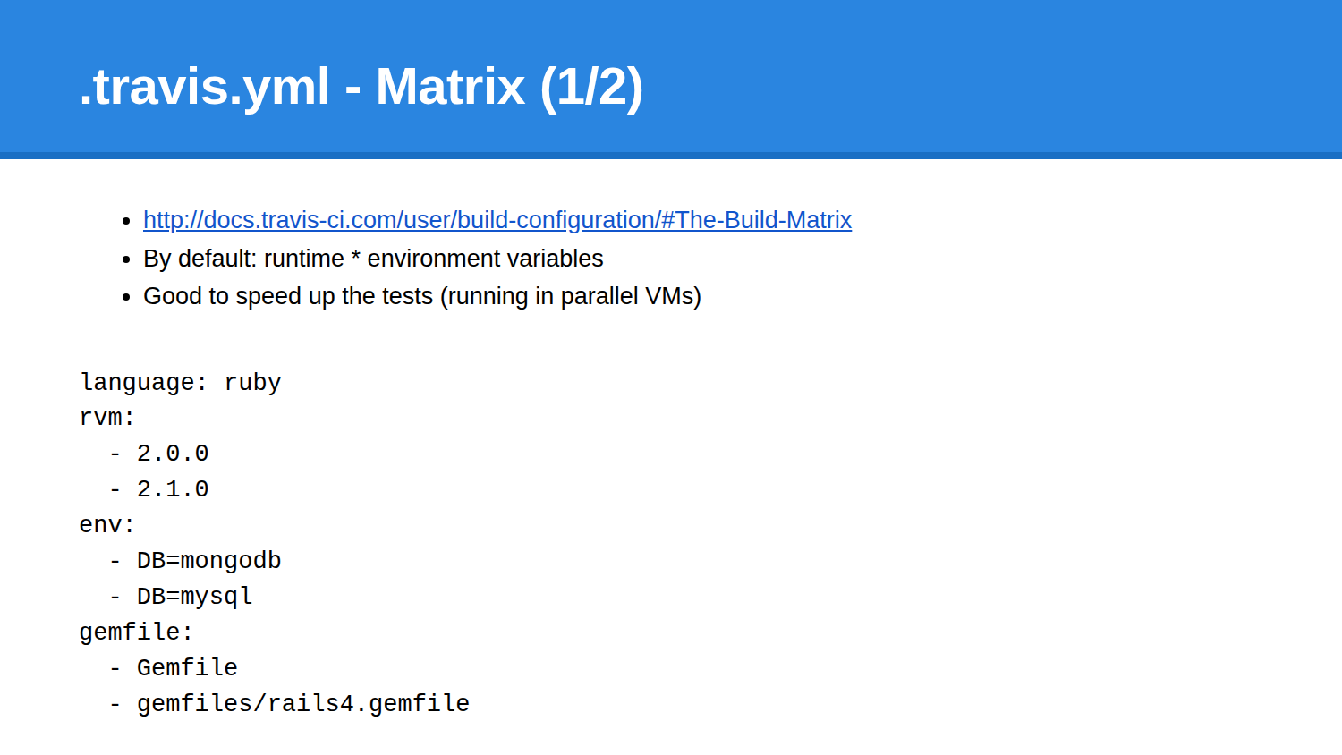.travis.yml - Matrix (1/2)
http://docs.travis-ci.com/user/build-configuration/#The-Build-Matrix
By default: runtime * environment variables
Good to speed up the tests (running in parallel VMs)
language: ruby
rvm:
  - 2.0.0
  - 2.1.0
env:
  - DB=mongodb
  - DB=mysql
gemfile:
  - Gemfile
  - gemfiles/rails4.gemfile